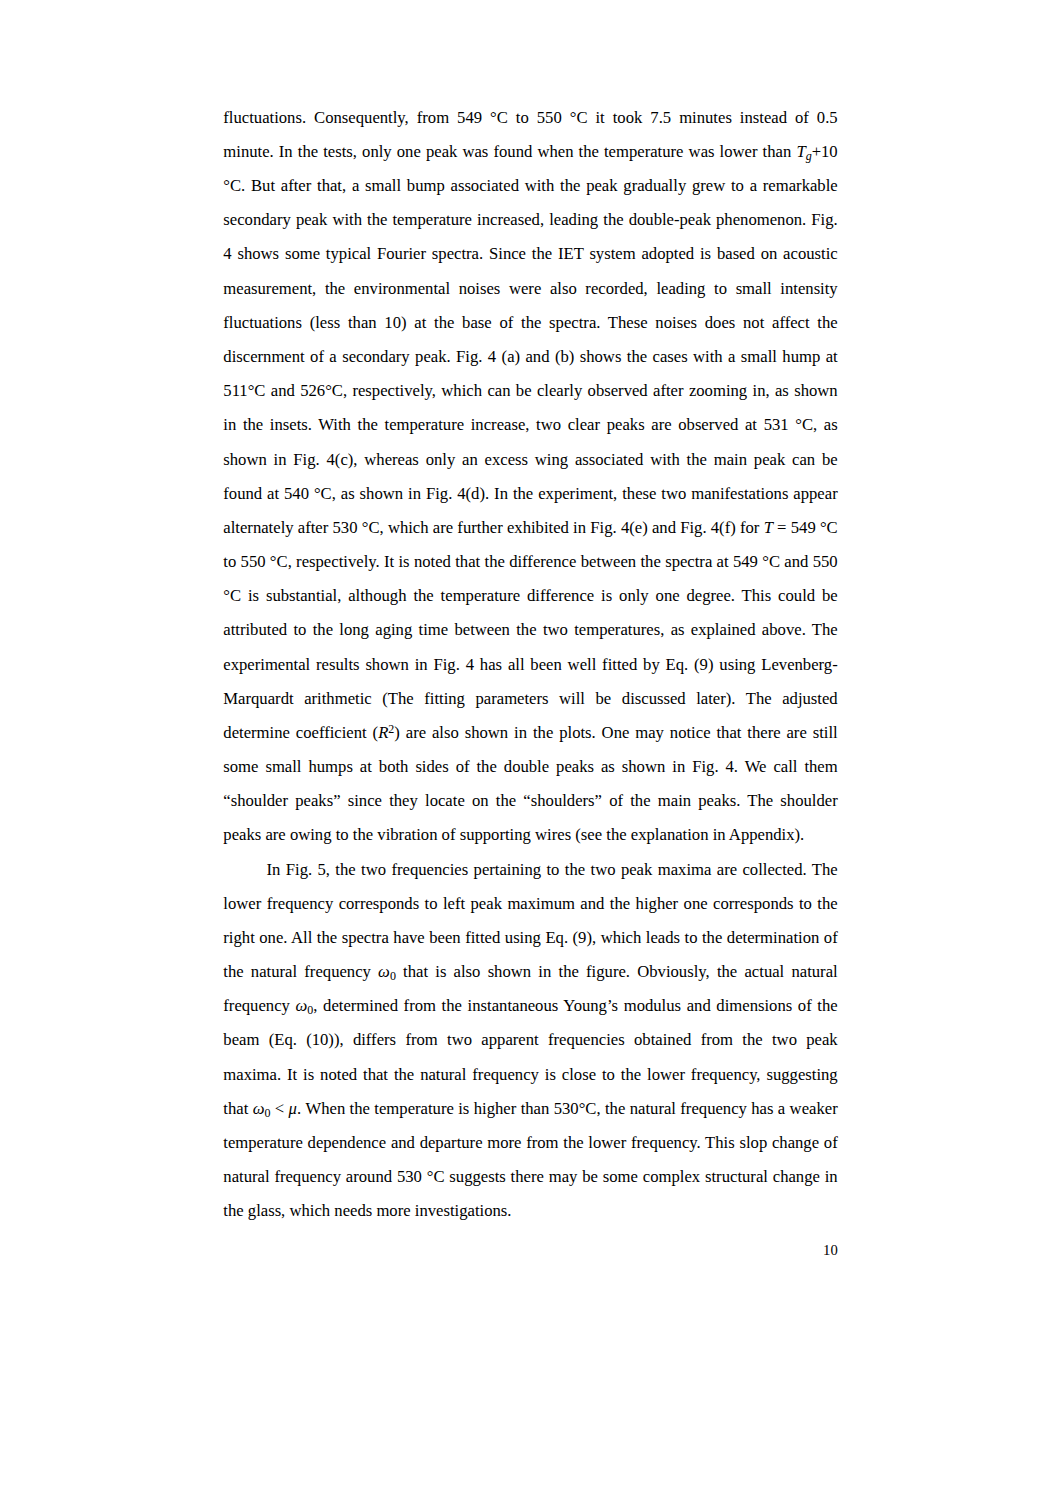fluctuations. Consequently, from 549 °C to 550 °C it took 7.5 minutes instead of 0.5 minute. In the tests, only one peak was found when the temperature was lower than Tg+10 °C. But after that, a small bump associated with the peak gradually grew to a remarkable secondary peak with the temperature increased, leading the double-peak phenomenon. Fig. 4 shows some typical Fourier spectra. Since the IET system adopted is based on acoustic measurement, the environmental noises were also recorded, leading to small intensity fluctuations (less than 10) at the base of the spectra. These noises does not affect the discernment of a secondary peak. Fig. 4 (a) and (b) shows the cases with a small hump at 511°C and 526°C, respectively, which can be clearly observed after zooming in, as shown in the insets. With the temperature increase, two clear peaks are observed at 531 °C, as shown in Fig. 4(c), whereas only an excess wing associated with the main peak can be found at 540 °C, as shown in Fig. 4(d). In the experiment, these two manifestations appear alternately after 530 °C, which are further exhibited in Fig. 4(e) and Fig. 4(f) for T = 549 °C to 550 °C, respectively. It is noted that the difference between the spectra at 549 °C and 550 °C is substantial, although the temperature difference is only one degree. This could be attributed to the long aging time between the two temperatures, as explained above. The experimental results shown in Fig. 4 has all been well fitted by Eq. (9) using Levenberg-Marquardt arithmetic (The fitting parameters will be discussed later). The adjusted determine coefficient (R2) are also shown in the plots. One may notice that there are still some small humps at both sides of the double peaks as shown in Fig. 4. We call them “shoulder peaks” since they locate on the “shoulders” of the main peaks. The shoulder peaks are owing to the vibration of supporting wires (see the explanation in Appendix).
In Fig. 5, the two frequencies pertaining to the two peak maxima are collected. The lower frequency corresponds to left peak maximum and the higher one corresponds to the right one. All the spectra have been fitted using Eq. (9), which leads to the determination of the natural frequency ω0 that is also shown in the figure. Obviously, the actual natural frequency ω0, determined from the instantaneous Young’s modulus and dimensions of the beam (Eq. (10)), differs from two apparent frequencies obtained from the two peak maxima. It is noted that the natural frequency is close to the lower frequency, suggesting that ω0 < μ. When the temperature is higher than 530°C, the natural frequency has a weaker temperature dependence and departure more from the lower frequency. This slop change of natural frequency around 530 °C suggests there may be some complex structural change in the glass, which needs more investigations.
10